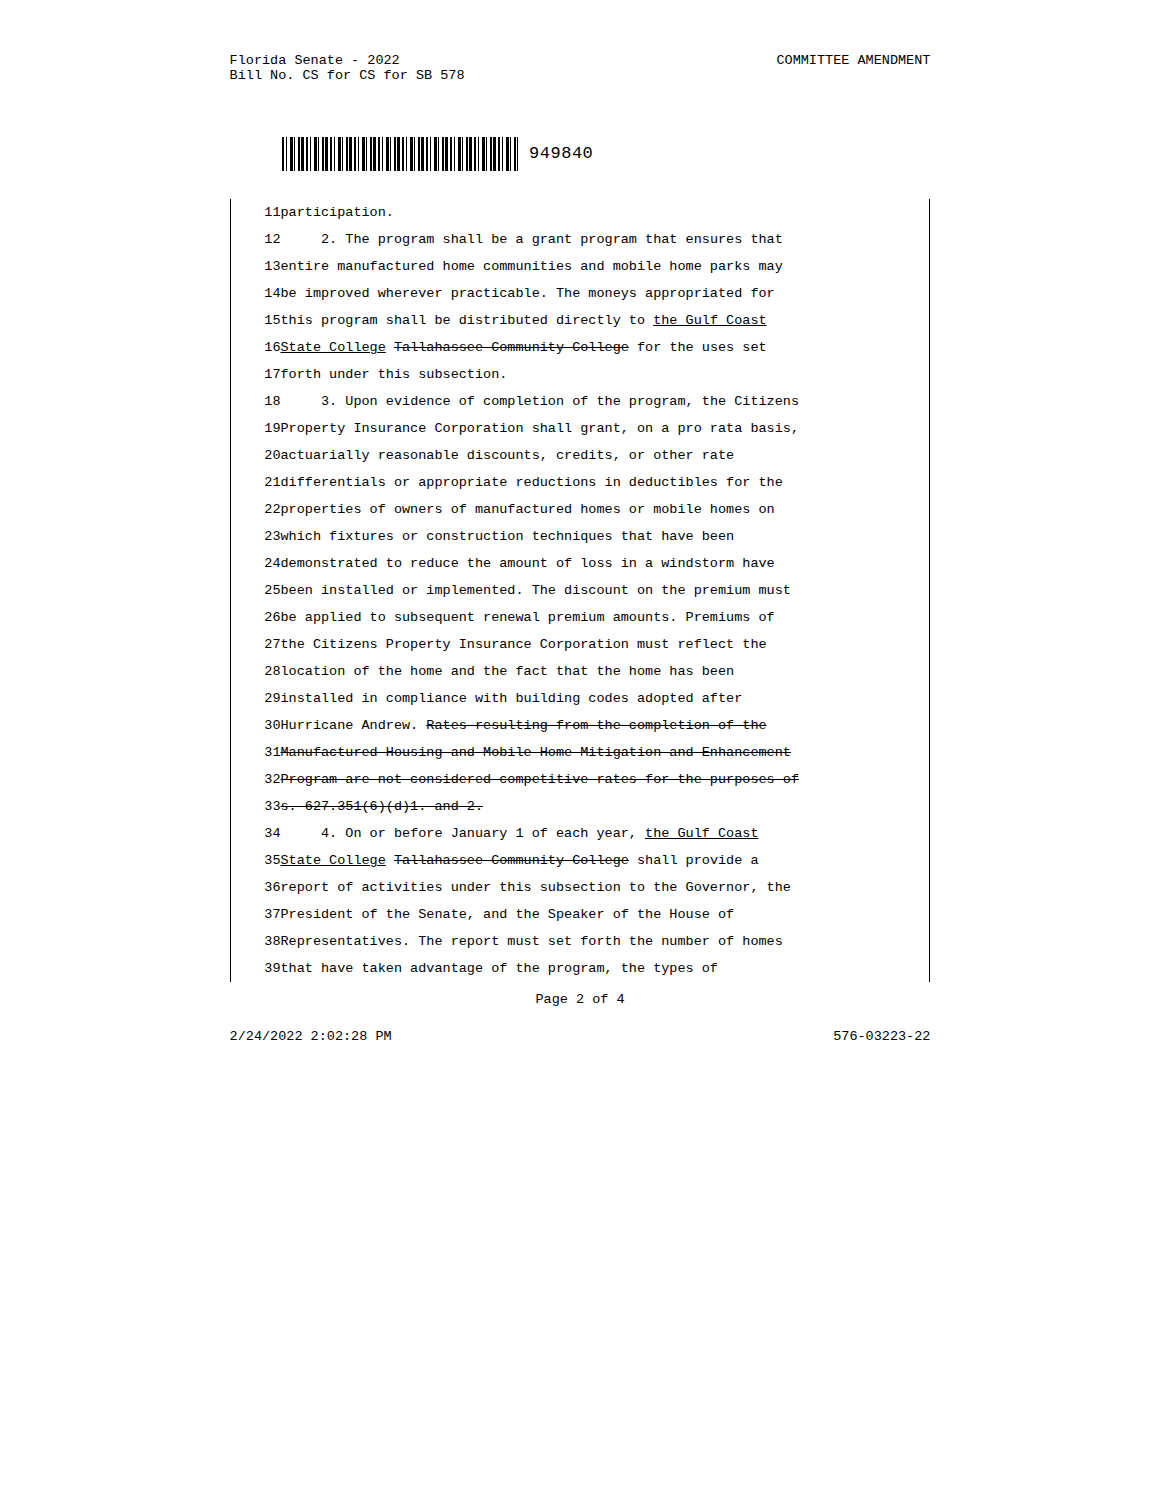Florida Senate - 2022 Bill No. CS for CS for SB 578
COMMITTEE AMENDMENT
949840
| 11 | participation. |
| 12 | 2. The program shall be a grant program that ensures that |
| 13 | entire manufactured home communities and mobile home parks may |
| 14 | be improved wherever practicable. The moneys appropriated for |
| 15 | this program shall be distributed directly to the Gulf Coast |
| 16 | State College Tallahassee Community College for the uses set |
| 17 | forth under this subsection. |
| 18 | 3. Upon evidence of completion of the program, the Citizens |
| 19 | Property Insurance Corporation shall grant, on a pro rata basis, |
| 20 | actuarially reasonable discounts, credits, or other rate |
| 21 | differentials or appropriate reductions in deductibles for the |
| 22 | properties of owners of manufactured homes or mobile homes on |
| 23 | which fixtures or construction techniques that have been |
| 24 | demonstrated to reduce the amount of loss in a windstorm have |
| 25 | been installed or implemented. The discount on the premium must |
| 26 | be applied to subsequent renewal premium amounts. Premiums of |
| 27 | the Citizens Property Insurance Corporation must reflect the |
| 28 | location of the home and the fact that the home has been |
| 29 | installed in compliance with building codes adopted after |
| 30 | Hurricane Andrew. Rates resulting from the completion of the |
| 31 | Manufactured Housing and Mobile Home Mitigation and Enhancement |
| 32 | Program are not considered competitive rates for the purposes of |
| 33 | s. 627.351(6)(d)1. and 2. |
| 34 | 4. On or before January 1 of each year, the Gulf Coast |
| 35 | State College Tallahassee Community College shall provide a |
| 36 | report of activities under this subsection to the Governor, the |
| 37 | President of the Senate, and the Speaker of the House of |
| 38 | Representatives. The report must set forth the number of homes |
| 39 | that have taken advantage of the program, the types of |
Page 2 of 4
2/24/2022 2:02:28 PM
576-03223-22